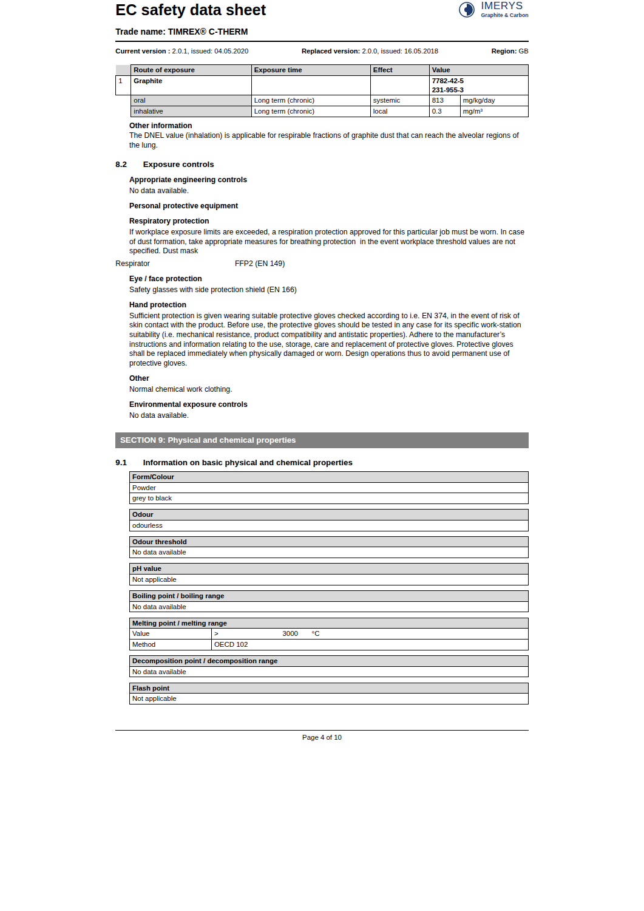EC safety data sheet
IMERYS
Graphite & Carbon
Trade name: TIMREX® C-THERM
Current version : 2.0.1, issued: 04.05.2020 Replaced version: 2.0.0, issued: 16.05.2018 Region: GB
| | Route of exposure | Exposure time | Effect | Value |
| --- | --- | --- | --- | --- |
| 1 | Graphite | | | 7782-42-5 231-955-3 |
| | oral | Long term (chronic) | systemic | 813 | mg/kg/day |
| | inhalative | Long term (chronic) | local | 0.3 | mg/m³ |
Other information
The DNEL value (inhalation) is applicable for respirable fractions of graphite dust that can reach the alveolar regions of the lung.
8.2 Exposure controls
Appropriate engineering controls
No data available.
Personal protective equipment
Respiratory protection
If workplace exposure limits are exceeded, a respiration protection approved for this particular job must be worn. In case of dust formation, take appropriate measures for breathing protection in the event workplace threshold values are not specified. Dust mask
Respirator FFP2 (EN 149)
Eye / face protection
Safety glasses with side protection shield (EN 166)
Hand protection
Sufficient protection is given wearing suitable protective gloves checked according to i.e. EN 374, in the event of risk of skin contact with the product. Before use, the protective gloves should be tested in any case for its specific work-station suitability (i.e. mechanical resistance, product compatibility and antistatic properties). Adhere to the manufacturer’s instructions and information relating to the use, storage, care and replacement of protective gloves. Protective gloves shall be replaced immediately when physically damaged or worn. Design operations thus to avoid permanent use of protective gloves.
Other
Normal chemical work clothing.
Environmental exposure controls
No data available.
SECTION 9: Physical and chemical properties
9.1 Information on basic physical and chemical properties
| Form/Colour |
| Powder |
| grey to black |
| Odour |
| odourless |
| Odour threshold |
| No data available |
| pH value |
| Not applicable |
| Boiling point / boiling range |
| No data available |
| Melting point / melting range |
| Value | > 3000 °C |
| Method | OECD 102 |
| Decomposition point / decomposition range |
| No data available |
| Flash point |
| Not applicable |
Page 4 of 10